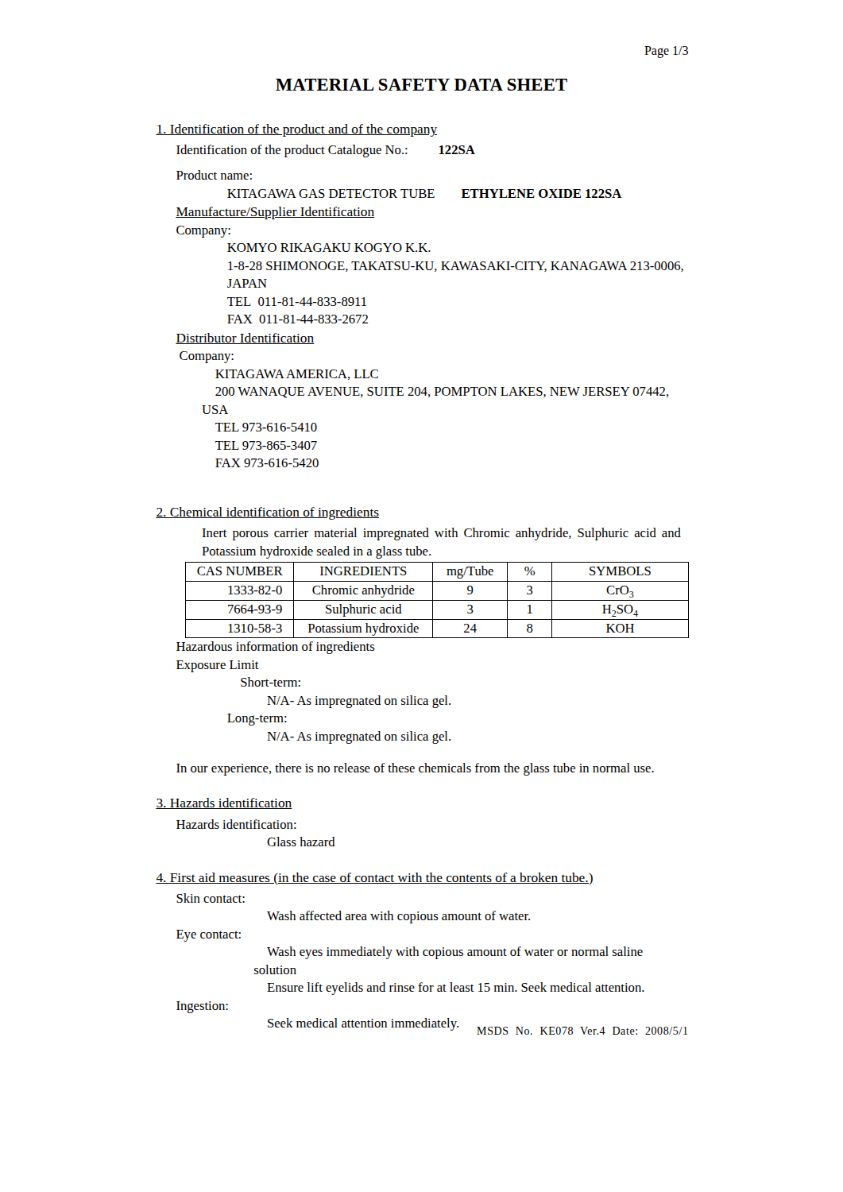Page 1/3
MATERIAL SAFETY DATA SHEET
1. Identification of the product and of the company
Identification of the product Catalogue No.: 122SA
Product name:
KITAGAWA GAS DETECTOR TUBE ETHYLENE OXIDE 122SA
Manufacture/Supplier Identification
Company:
KOMYO RIKAGAKU KOGYO K.K.
1-8-28 SHIMONOGE, TAKATSU-KU, KAWASAKI-CITY, KANAGAWA 213-0006, JAPAN
TEL 011-81-44-833-8911
FAX 011-81-44-833-2672
Distributor Identification
Company:
KITAGAWA AMERICA, LLC
200 WANAQUE AVENUE, SUITE 204, POMPTON LAKES, NEW JERSEY 07442, USA
TEL 973-616-5410
TEL 973-865-3407
FAX 973-616-5420
2. Chemical identification of ingredients
Inert porous carrier material impregnated with Chromic anhydride, Sulphuric acid and Potassium hydroxide sealed in a glass tube.
| CAS NUMBER | INGREDIENTS | mg/Tube | % | SYMBOLS |
| --- | --- | --- | --- | --- |
| 1333-82-0 | Chromic anhydride | 9 | 3 | CrO 3 |
| 7664-93-9 | Sulphuric acid | 3 | 1 | H 2 SO 4 |
| 1310-58-3 | Potassium hydroxide | 24 | 8 | KOH |
Hazardous information of ingredients
Exposure Limit
Short-term:
N/A- As impregnated on silica gel.
Long-term:
N/A- As impregnated on silica gel.
In our experience, there is no release of these chemicals from the glass tube in normal use.
3. Hazards identification
Hazards identification:
Glass hazard
4. First aid measures (in the case of contact with the contents of a broken tube.)
Skin contact:
Wash affected area with copious amount of water.
Eye contact:
Wash eyes immediately with copious amount of water or normal saline solution
Ensure lift eyelids and rinse for at least 15 min. Seek medical attention.
Ingestion:
Seek medical attention immediately.
MSDS No. KE078 Ver.4 Date: 2008/5/1